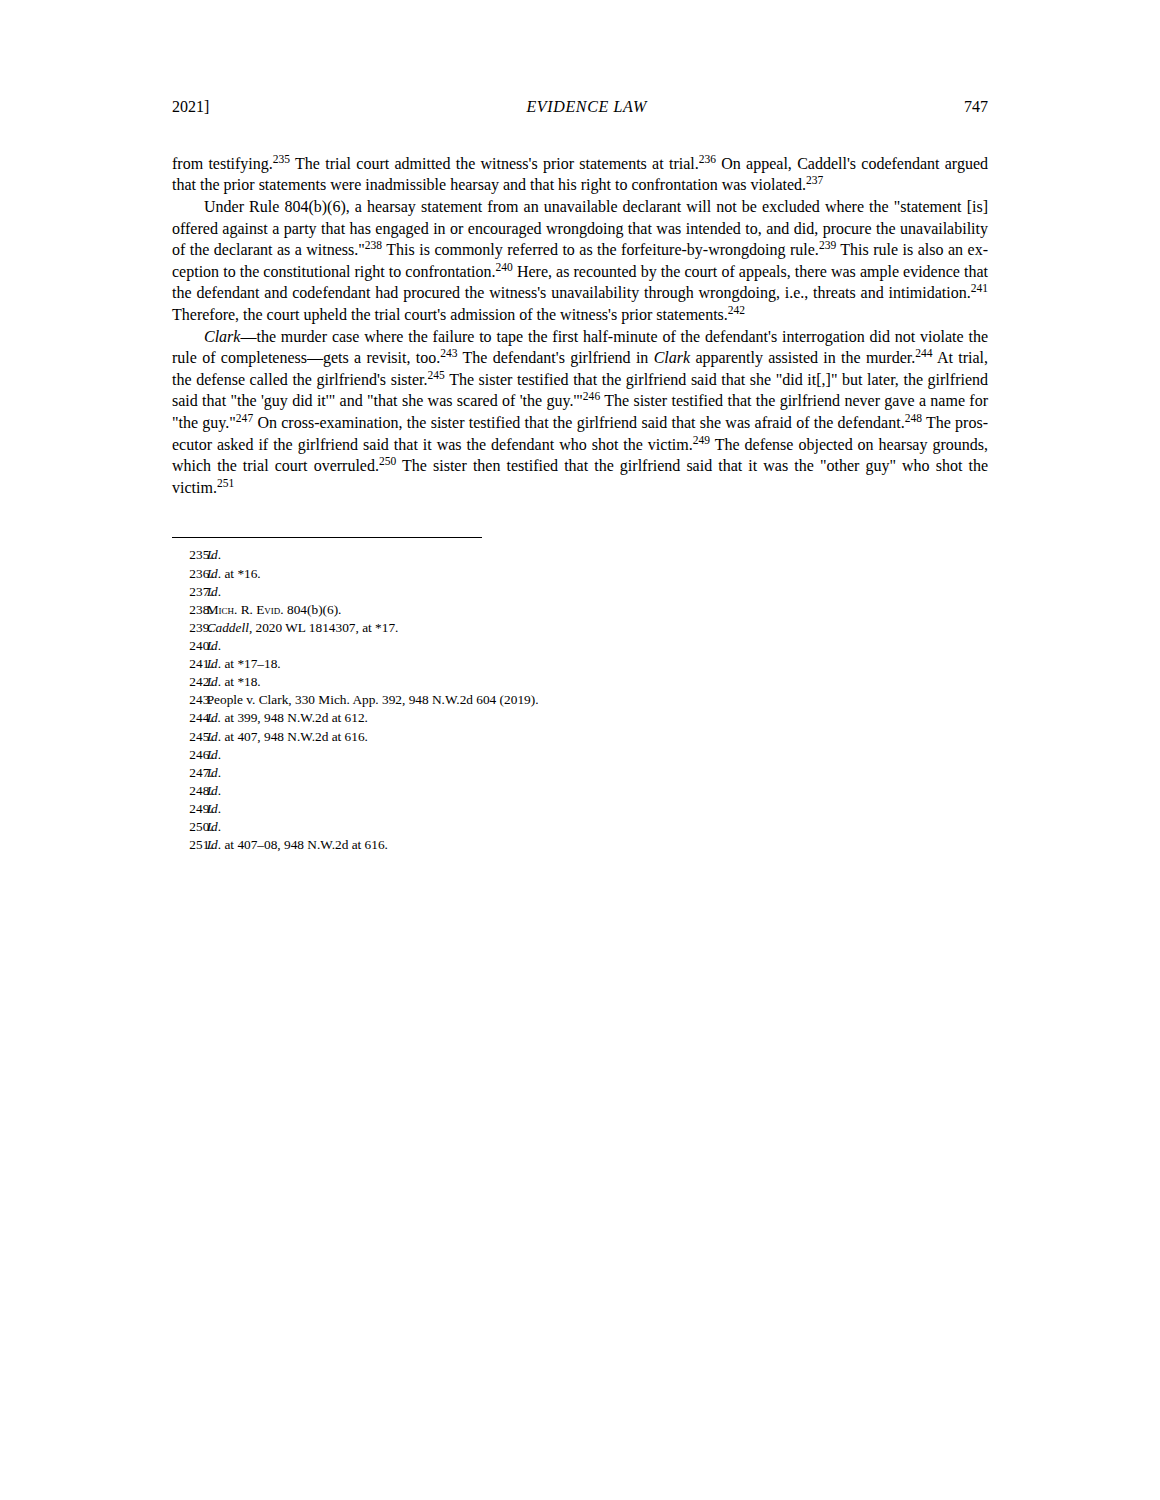2021] EVIDENCE LAW 747
from testifying.235 The trial court admitted the witness's prior statements at trial.236 On appeal, Caddell's codefendant argued that the prior statements were inadmissible hearsay and that his right to confrontation was violated.237
Under Rule 804(b)(6), a hearsay statement from an unavailable declarant will not be excluded where the "statement [is] offered against a party that has engaged in or encouraged wrongdoing that was intended to, and did, procure the unavailability of the declarant as a witness."238 This is commonly referred to as the forfeiture-by-wrongdoing rule.239 This rule is also an exception to the constitutional right to confrontation.240 Here, as recounted by the court of appeals, there was ample evidence that the defendant and codefendant had procured the witness's unavailability through wrongdoing, i.e., threats and intimidation.241 Therefore, the court upheld the trial court's admission of the witness's prior statements.242
Clark—the murder case where the failure to tape the first half-minute of the defendant's interrogation did not violate the rule of completeness—gets a revisit, too.243 The defendant's girlfriend in Clark apparently assisted in the murder.244 At trial, the defense called the girlfriend's sister.245 The sister testified that the girlfriend said that she "did it[,]" but later, the girlfriend said that "the 'guy did it'" and "that she was scared of 'the guy.'"246 The sister testified that the girlfriend never gave a name for "the guy."247 On cross-examination, the sister testified that the girlfriend said that she was afraid of the defendant.248 The prosecutor asked if the girlfriend said that it was the defendant who shot the victim.249 The defense objected on hearsay grounds, which the trial court overruled.250 The sister then testified that the girlfriend said that it was the "other guy" who shot the victim.251
235. Id.
236. Id. at *16.
237. Id.
238. Mich. R. Evid. 804(b)(6).
239. Caddell, 2020 WL 1814307, at *17.
240. Id.
241. Id. at *17–18.
242. Id. at *18.
243. People v. Clark, 330 Mich. App. 392, 948 N.W.2d 604 (2019).
244. Id. at 399, 948 N.W.2d at 612.
245. Id. at 407, 948 N.W.2d at 616.
246. Id.
247. Id.
248. Id.
249. Id.
250. Id.
251. Id. at 407–08, 948 N.W.2d at 616.